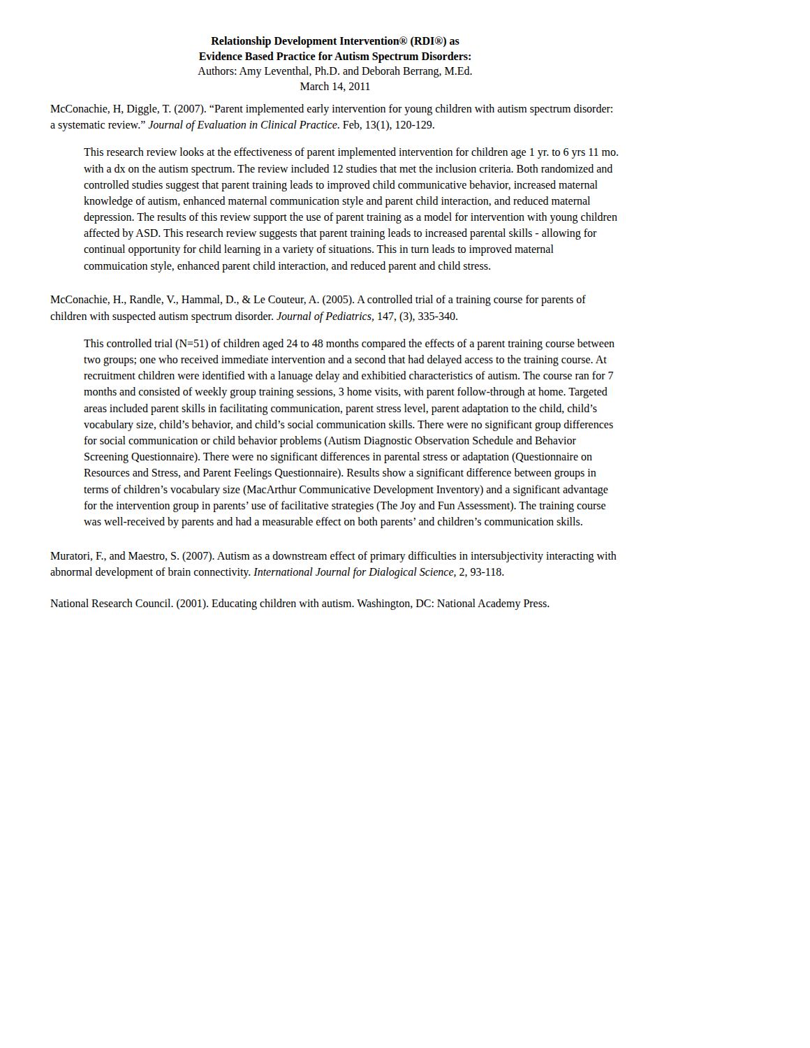Relationship Development Intervention® (RDI®) as
Evidence Based Practice for Autism Spectrum Disorders:
Authors: Amy Leventhal, Ph.D. and Deborah Berrang, M.Ed.
March 14, 2011
McConachie, H, Diggle, T. (2007). “Parent implemented early intervention for young children with autism spectrum disorder: a systematic review.” Journal of Evaluation in Clinical Practice. Feb, 13(1), 120-129.
This research review looks at the effectiveness of parent implemented intervention for children age 1 yr. to 6 yrs 11 mo. with a dx on the autism spectrum. The review included 12 studies that met the inclusion criteria. Both randomized and controlled studies suggest that parent training leads to improved child communicative behavior, increased maternal knowledge of autism, enhanced maternal communication style and parent child interaction, and reduced maternal depression. The results of this review support the use of parent training as a model for intervention with young children affected by ASD. This research review suggests that parent training leads to increased parental skills - allowing for continual opportunity for child learning in a variety of situations. This in turn leads to improved maternal commuication style, enhanced parent child interaction, and reduced parent and child stress.
McConachie, H., Randle, V., Hammal, D., & Le Couteur, A. (2005). A controlled trial of a training course for parents of children with suspected autism spectrum disorder. Journal of Pediatrics, 147, (3), 335-340.
This controlled trial (N=51) of children aged 24 to 48 months compared the effects of a parent training course between two groups; one who received immediate intervention and a second that had delayed access to the training course. At recruitment children were identified with a lanuage delay and exhibitied characteristics of autism. The course ran for 7 months and consisted of weekly group training sessions, 3 home visits, with parent follow-through at home. Targeted areas included parent skills in facilitating communication, parent stress level, parent adaptation to the child, child’s vocabulary size, child’s behavior, and child’s social communication skills. There were no significant group differences for social communication or child behavior problems (Autism Diagnostic Observation Schedule and Behavior Screening Questionnaire). There were no significant differences in parental stress or adaptation (Questionnaire on Resources and Stress, and Parent Feelings Questionnaire). Results show a significant difference between groups in terms of children’s vocabulary size (MacArthur Communicative Development Inventory) and a significant advantage for the intervention group in parents’ use of facilitative strategies (The Joy and Fun Assessment). The training course was well-received by parents and had a measurable effect on both parents’ and children’s communication skills.
Muratori, F., and Maestro, S. (2007). Autism as a downstream effect of primary difficulties in intersubjectivity interacting with abnormal development of brain connectivity. International Journal for Dialogical Science, 2, 93-118.
National Research Council. (2001). Educating children with autism. Washington, DC: National Academy Press.